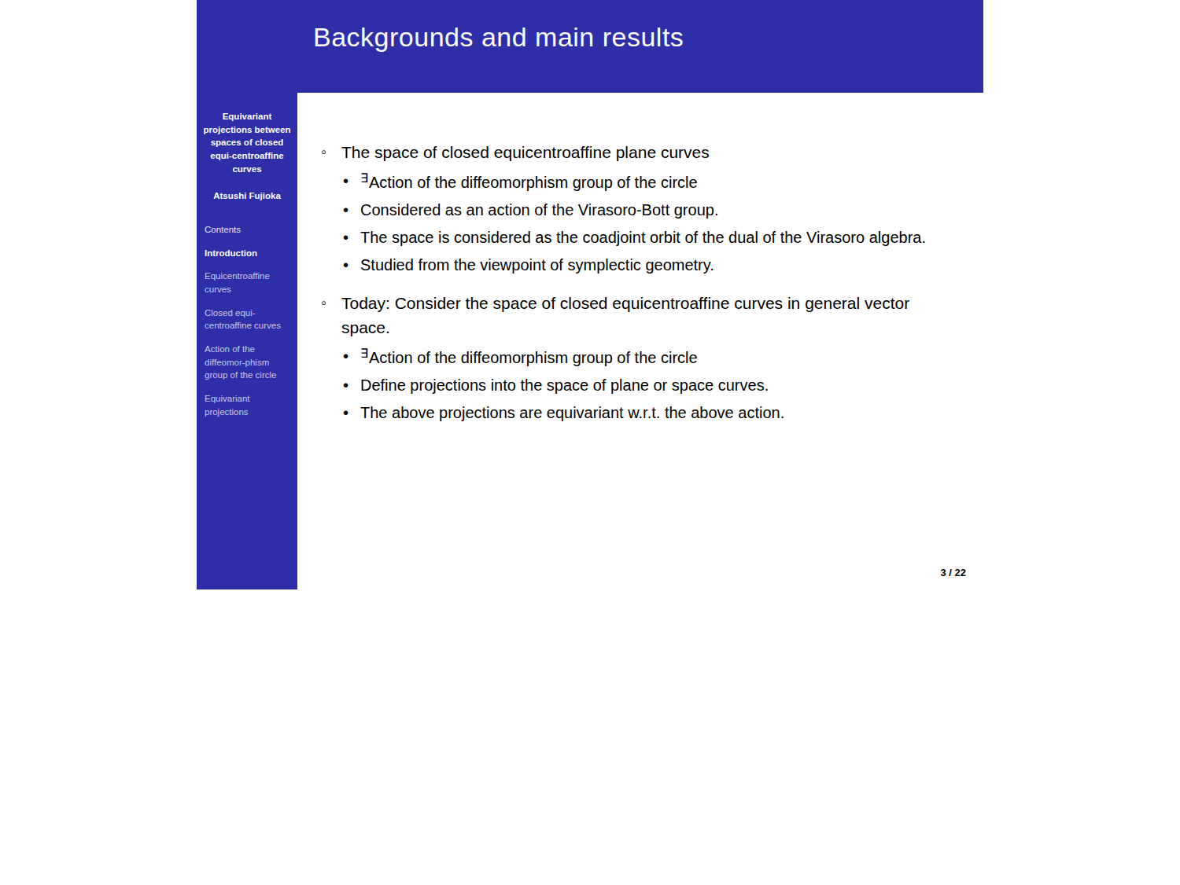Backgrounds and main results
Equivariant projections between spaces of closed equi-centroaffine curves
Atsushi Fujioka
Contents
Introduction
Equicentroaffine curves
Closed equi-centroaffine curves
Action of the diffeomor-phism group of the circle
Equivariant projections
The space of closed equicentroaffine plane curves
∃Action of the diffeomorphism group of the circle
Considered as an action of the Virasoro-Bott group.
The space is considered as the coadjoint orbit of the dual of the Virasoro algebra.
Studied from the viewpoint of symplectic geometry.
Today: Consider the space of closed equicentroaffine curves in general vector space.
∃Action of the diffeomorphism group of the circle
Define projections into the space of plane or space curves.
The above projections are equivariant w.r.t. the above action.
3 / 22